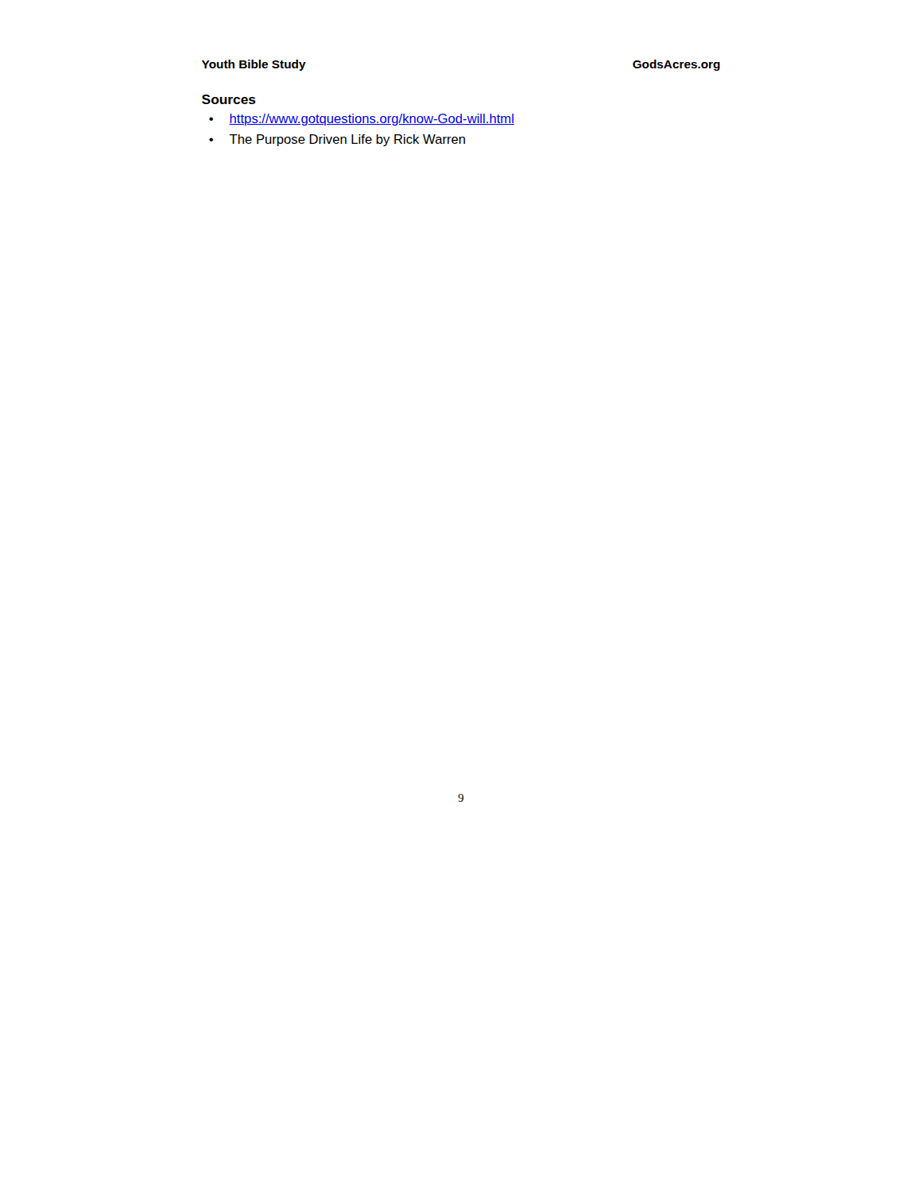Youth Bible Study GodsAcres.org
Sources
https://www.gotquestions.org/know-God-will.html
The Purpose Driven Life by Rick Warren
9